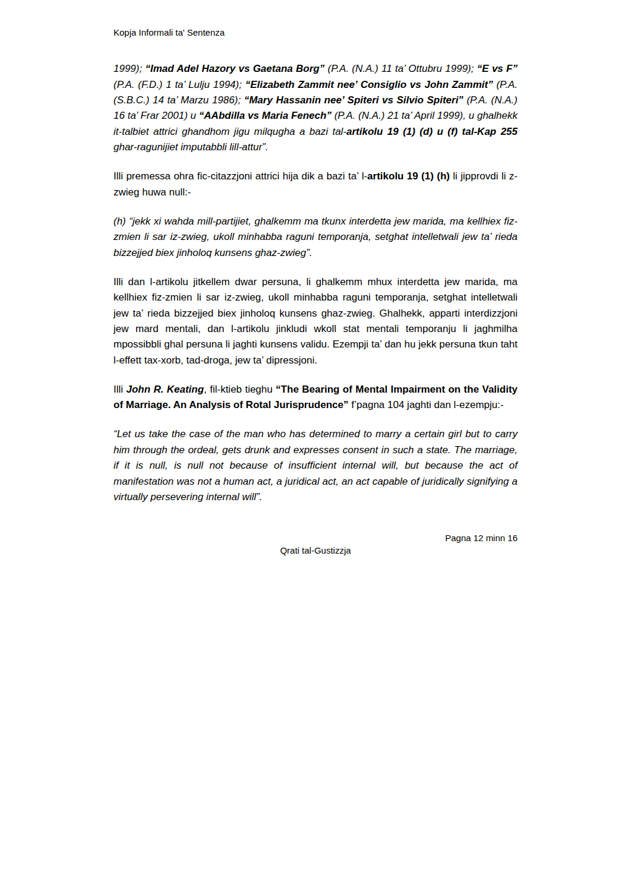Kopja Informali ta' Sentenza
1999); “Imad Adel Hazory vs Gaetana Borg” (P.A. (N.A.) 11 ta’ Ottubru 1999); “E vs F” (P.A. (F.D.) 1 ta’ Lulju 1994); “Elizabeth Zammit nee’ Consiglio vs John Zammit” (P.A. (S.B.C.) 14 ta’ Marzu 1986); “Mary Hassanin nee’ Spiteri vs Silvio Spiteri” (P.A. (N.A.) 16 ta’ Frar 2001) u “AAbdilla vs Maria Fenech” (P.A. (N.A.) 21 ta’ April 1999), u ghalhekk it-talbiet attrici ghandhom jigu milqugha a bazi tal-artikolu 19 (1) (d) u (f) tal-Kap 255 ghar-ragunijiet imputabbli lill-attur”.
Illi premessa ohra fic-citazzjoni attrici hija dik a bazi ta’ l-artikolu 19 (1) (h) li jipprovdi li z-zwieg huwa null:-
(h) “jekk xi wahda mill-partijiet, ghalkemm ma tkunx interdetta jew marida, ma kellhiex fiz-zmien li sar iz-zwieg, ukoll minhabba raguni temporanja, setghat intelletwali jew ta’ rieda bizzejjed biex jinholoq kunsens ghaz-zwieg”.
Illi dan l-artikolu jitkellem dwar persuna, li ghalkemm mhux interdetta jew marida, ma kellhiex fiz-zmien li sar iz-zwieg, ukoll minhabba raguni temporanja, setghat intelletwali jew ta’ rieda bizzejjed biex jinholoq kunsens ghaz-zwieg. Ghalhekk, apparti interdizzjoni jew mard mentali, dan l-artikolu jinkludi wkoll stat mentali temporanju li jaghmilha mpossibbli ghal persuna li jaghti kunsens validu. Ezempji ta’ dan hu jekk persuna tkun taht l-effett tax-xorb, tad-droga, jew ta’ dipressjoni.
Illi John R. Keating, fil-ktieb tieghu “The Bearing of Mental Impairment on the Validity of Marriage. An Analysis of Rotal Jurisprudence” f’pagna 104 jaghti dan l-ezempju:-
“Let us take the case of the man who has determined to marry a certain girl but to carry him through the ordeal, gets drunk and expresses consent in such a state. The marriage, if it is null, is null not because of insufficient internal will, but because the act of manifestation was not a human act, a juridical act, an act capable of juridically signifying a virtually persevering internal will”.
Pagna 12 minn 16 Qrati tal-Gustizzja